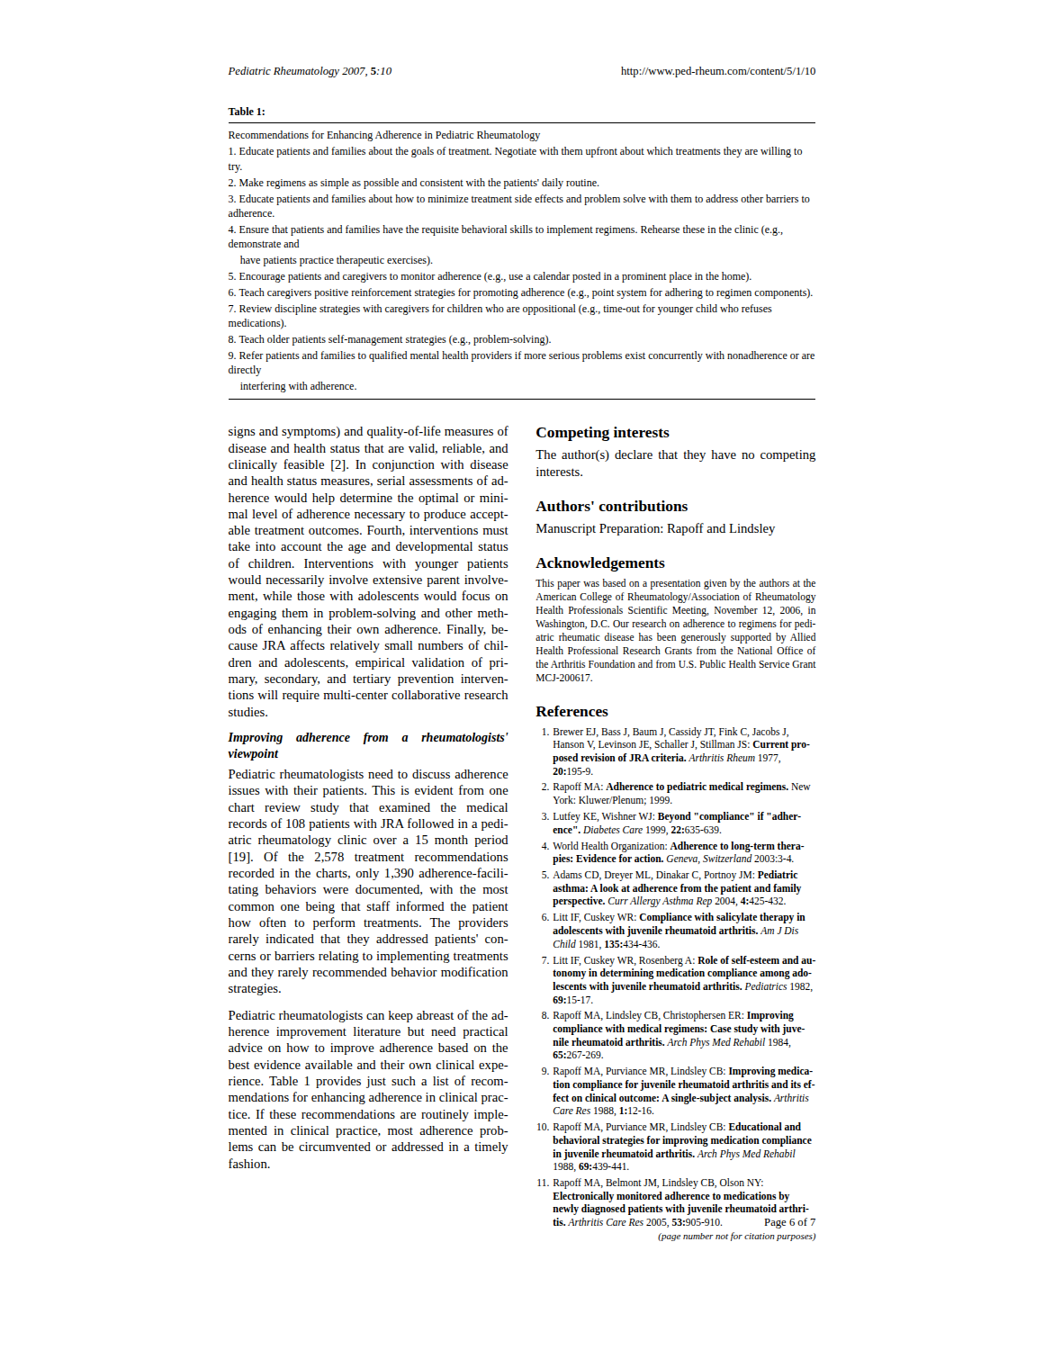Pediatric Rheumatology 2007, 5:10
http://www.ped-rheum.com/content/5/1/10
Table 1:
Recommendations for Enhancing Adherence in Pediatric Rheumatology
1. Educate patients and families about the goals of treatment. Negotiate with them upfront about which treatments they are willing to try.
2. Make regimens as simple as possible and consistent with the patients' daily routine.
3. Educate patients and families about how to minimize treatment side effects and problem solve with them to address other barriers to adherence.
4. Ensure that patients and families have the requisite behavioral skills to implement regimens. Rehearse these in the clinic (e.g., demonstrate and
have patients practice therapeutic exercises).
5. Encourage patients and caregivers to monitor adherence (e.g., use a calendar posted in a prominent place in the home).
6. Teach caregivers positive reinforcement strategies for promoting adherence (e.g., point system for adhering to regimen components).
7. Review discipline strategies with caregivers for children who are oppositional (e.g., time-out for younger child who refuses medications).
8. Teach older patients self-management strategies (e.g., problem-solving).
9. Refer patients and families to qualified mental health providers if more serious problems exist concurrently with nonadherence or are directly
interfering with adherence.
signs and symptoms) and quality-of-life measures of disease and health status that are valid, reliable, and clinically feasible [2]. In conjunction with disease and health status measures, serial assessments of adherence would help determine the optimal or minimal level of adherence necessary to produce acceptable treatment outcomes. Fourth, interventions must take into account the age and developmental status of children. Interventions with younger patients would necessarily involve extensive parent involvement, while those with adolescents would focus on engaging them in problem-solving and other methods of enhancing their own adherence. Finally, because JRA affects relatively small numbers of children and adolescents, empirical validation of primary, secondary, and tertiary prevention interventions will require multi-center collaborative research studies.
Improving adherence from a rheumatologists' viewpoint
Pediatric rheumatologists need to discuss adherence issues with their patients. This is evident from one chart review study that examined the medical records of 108 patients with JRA followed in a pediatric rheumatology clinic over a 15 month period [19]. Of the 2,578 treatment recommendations recorded in the charts, only 1,390 adherence-facilitating behaviors were documented, with the most common one being that staff informed the patient how often to perform treatments. The providers rarely indicated that they addressed patients' concerns or barriers relating to implementing treatments and they rarely recommended behavior modification strategies.
Pediatric rheumatologists can keep abreast of the adherence improvement literature but need practical advice on how to improve adherence based on the best evidence available and their own clinical experience. Table 1 provides just such a list of recommendations for enhancing adherence in clinical practice. If these recommendations are routinely implemented in clinical practice, most adherence problems can be circumvented or addressed in a timely fashion.
Competing interests
The author(s) declare that they have no competing interests.
Authors' contributions
Manuscript Preparation: Rapoff and Lindsley
Acknowledgements
This paper was based on a presentation given by the authors at the American College of Rheumatology/Association of Rheumatology Health Professionals Scientific Meeting, November 12, 2006, in Washington, D.C. Our research on adherence to regimens for pediatric rheumatic disease has been generously supported by Allied Health Professional Research Grants from the National Office of the Arthritis Foundation and from U.S. Public Health Service Grant MCJ-200617.
References
Brewer EJ, Bass J, Baum J, Cassidy JT, Fink C, Jacobs J, Hanson V, Levinson JE, Schaller J, Stillman JS: Current proposed revision of JRA criteria. Arthritis Rheum 1977, 20: 195-9.
Rapoff MA: Adherence to pediatric medical regimens. New York: Kluwer/Plenum; 1999.
Lutfey KE, Wishner WJ: Beyond "compliance" if "adherence". Diabetes Care 1999, 22: 635-639.
World Health Organization: Adherence to long-term therapies: Evidence for action. Geneva, Switzerland 2003:3-4.
Adams CD, Dreyer ML, Dinakar C, Portnoy JM: Pediatric asthma: A look at adherence from the patient and family perspective. Curr Allergy Asthma Rep 2004, 4: 425-432.
Litt IF, Cuskey WR: Compliance with salicylate therapy in adolescents with juvenile rheumatoid arthritis. Am J Dis Child 1981, 135: 434-436.
Litt IF, Cuskey WR, Rosenberg A: Role of self-esteem and autonomy in determining medication compliance among adolescents with juvenile rheumatoid arthritis. Pediatrics 1982, 69: 15-17.
Rapoff MA, Lindsley CB, Christophersen ER: Improving compliance with medical regimens: Case study with juvenile rheumatoid arthritis. Arch Phys Med Rehabil 1984, 65: 267-269.
Rapoff MA, Purviance MR, Lindsley CB: Improving medication compliance for juvenile rheumatoid arthritis and its effect on clinical outcome: A single-subject analysis. Arthritis Care Res 1988, 1: 12-16.
Rapoff MA, Purviance MR, Lindsley CB: Educational and behavioral strategies for improving medication compliance in juvenile rheumatoid arthritis. Arch Phys Med Rehabil 1988, 69: 439-441.
Rapoff MA, Belmont JM, Lindsley CB, Olson NY: Electronically monitored adherence to medications by newly diagnosed patients with juvenile rheumatoid arthritis. Arthritis Care Res 2005, 53: 905-910.
Page 6 of 7
(page number not for citation purposes)